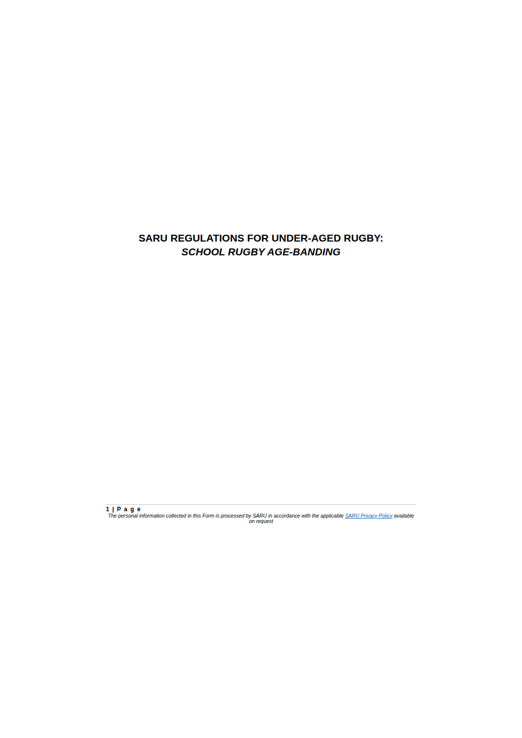SARU REGULATIONS FOR UNDER-AGED RUGBY: SCHOOL RUGBY AGE-BANDING
1 | P a g e
The personal information collected in this Form is processed by SARU in accordance with the applicable SARU Privacy Policy available on request